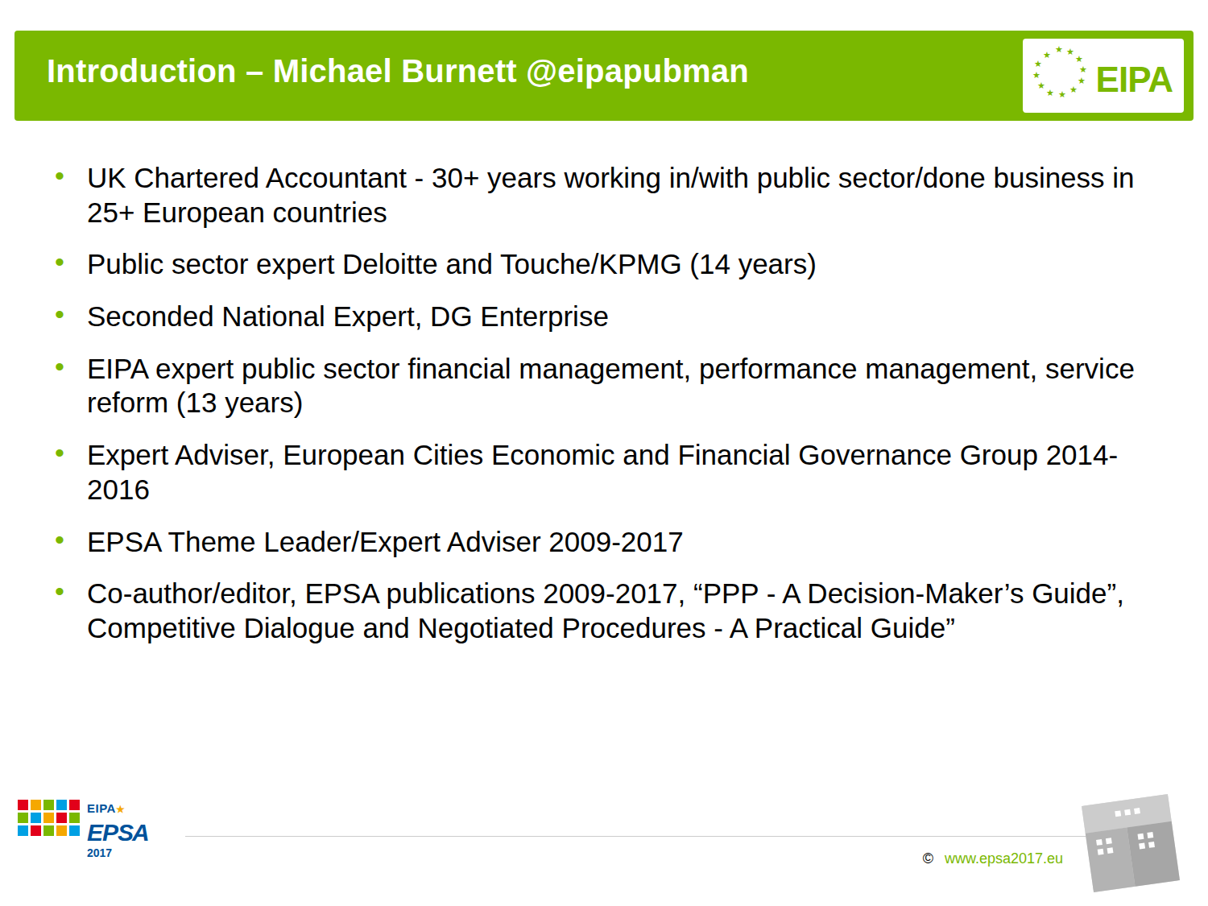Introduction – Michael Burnett @eipapubman
★★★ ★★★ ★★★ ★★★
EIPA
UK Chartered Accountant - 30+ years working in/with public sector/done business in 25+ European countries
Public sector expert Deloitte and Touche/KPMG (14 years)
Seconded National Expert, DG Enterprise
EIPA expert public sector financial management, performance management, service reform (13 years)
Expert Adviser, European Cities Economic and Financial Governance Group 2014-2016
EPSA Theme Leader/Expert Adviser 2009-2017
Co-author/editor, EPSA publications 2009-2017, “PPP - A Decision-Maker’s Guide”, Competitive Dialogue and Negotiated Procedures - A Practical Guide”
EIPA★
EPSA
2017
©www.epsa2017.eu